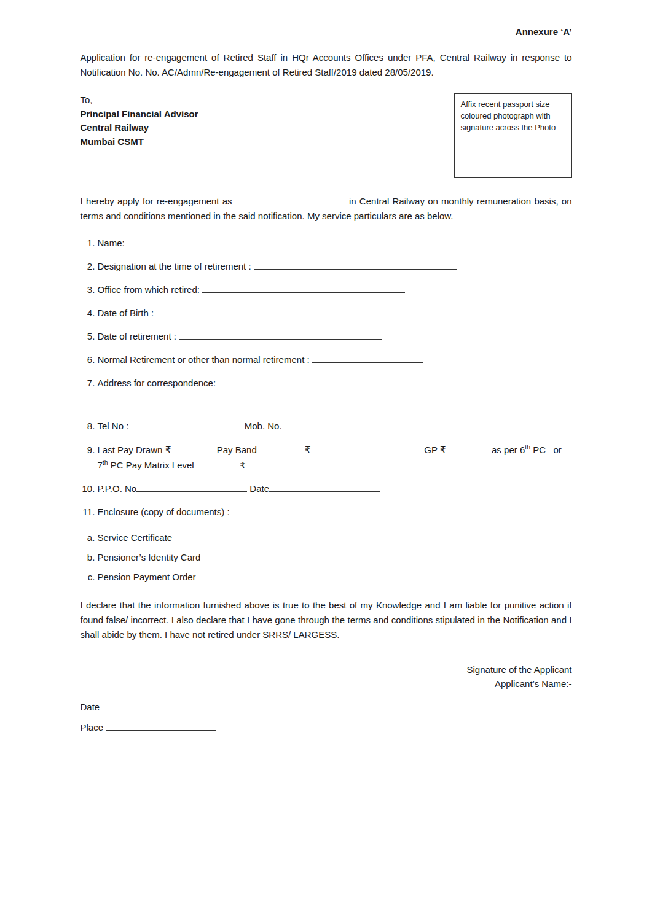Annexure ‘A’
Application for re-engagement of Retired Staff in HQr Accounts Offices under PFA, Central Railway in response to Notification No. No. AC/Admn/Re-engagement of Retired Staff/2019 dated 28/05/2019.
To,
Principal Financial Advisor
Central Railway
Mumbai CSMT
Affix recent passport size coloured photograph with signature across the Photo
I hereby apply for re-engagement as in Central Railway on monthly remuneration basis, on terms and conditions mentioned in the said notification. My service particulars are as below.
Name:
Designation at the time of retirement :
Office from which retired:
Date of Birth :
Date of retirement :
Normal Retirement or other than normal retirement :
Address for correspondence:
Tel No : Mob. No.
Last Pay Drawn ₹ Pay Band ₹ GP ₹ as per 6th PC or 7th PC Pay Matrix Level ₹
P.P.O. No Date
Enclosure (copy of documents) :
Service Certificate
Pensioner’s Identity Card
Pension Payment Order
I declare that the information furnished above is true to the best of my Knowledge and I am liable for punitive action if found false/ incorrect. I also declare that I have gone through the terms and conditions stipulated in the Notification and I shall abide by them. I have not retired under SRRS/ LARGESS.
Signature of the Applicant
Applicant’s Name:-
Date
Place